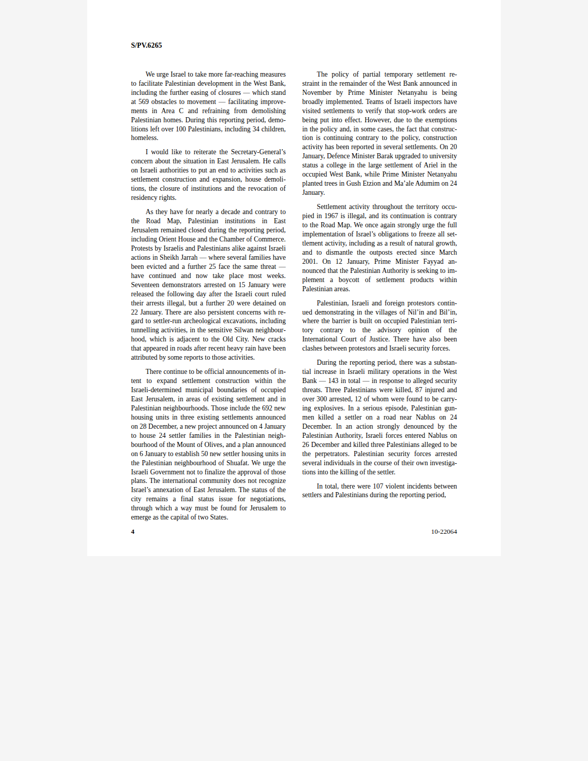S/PV.6265
We urge Israel to take more far-reaching measures to facilitate Palestinian development in the West Bank, including the further easing of closures — which stand at 569 obstacles to movement — facilitating improvements in Area C and refraining from demolishing Palestinian homes. During this reporting period, demolitions left over 100 Palestinians, including 34 children, homeless.
I would like to reiterate the Secretary-General’s concern about the situation in East Jerusalem. He calls on Israeli authorities to put an end to activities such as settlement construction and expansion, house demolitions, the closure of institutions and the revocation of residency rights.
As they have for nearly a decade and contrary to the Road Map, Palestinian institutions in East Jerusalem remained closed during the reporting period, including Orient House and the Chamber of Commerce. Protests by Israelis and Palestinians alike against Israeli actions in Sheikh Jarrah — where several families have been evicted and a further 25 face the same threat — have continued and now take place most weeks. Seventeen demonstrators arrested on 15 January were released the following day after the Israeli court ruled their arrests illegal, but a further 20 were detained on 22 January. There are also persistent concerns with regard to settler-run archeological excavations, including tunnelling activities, in the sensitive Silwan neighbourhood, which is adjacent to the Old City. New cracks that appeared in roads after recent heavy rain have been attributed by some reports to those activities.
There continue to be official announcements of intent to expand settlement construction within the Israeli-determined municipal boundaries of occupied East Jerusalem, in areas of existing settlement and in Palestinian neighbourhoods. Those include the 692 new housing units in three existing settlements announced on 28 December, a new project announced on 4 January to house 24 settler families in the Palestinian neighbourhood of the Mount of Olives, and a plan announced on 6 January to establish 50 new settler housing units in the Palestinian neighbourhood of Shuafat. We urge the Israeli Government not to finalize the approval of those plans. The international community does not recognize Israel’s annexation of East Jerusalem. The status of the city remains a final status issue for negotiations, through which a way must be found for Jerusalem to emerge as the capital of two States.
The policy of partial temporary settlement restraint in the remainder of the West Bank announced in November by Prime Minister Netanyahu is being broadly implemented. Teams of Israeli inspectors have visited settlements to verify that stop-work orders are being put into effect. However, due to the exemptions in the policy and, in some cases, the fact that construction is continuing contrary to the policy, construction activity has been reported in several settlements. On 20 January, Defence Minister Barak upgraded to university status a college in the large settlement of Ariel in the occupied West Bank, while Prime Minister Netanyahu planted trees in Gush Etzion and Ma’ale Adumim on 24 January.
Settlement activity throughout the territory occupied in 1967 is illegal, and its continuation is contrary to the Road Map. We once again strongly urge the full implementation of Israel’s obligations to freeze all settlement activity, including as a result of natural growth, and to dismantle the outposts erected since March 2001. On 12 January, Prime Minister Fayyad announced that the Palestinian Authority is seeking to implement a boycott of settlement products within Palestinian areas.
Palestinian, Israeli and foreign protestors continued demonstrating in the villages of Nil’in and Bil’in, where the barrier is built on occupied Palestinian territory contrary to the advisory opinion of the International Court of Justice. There have also been clashes between protestors and Israeli security forces.
During the reporting period, there was a substantial increase in Israeli military operations in the West Bank — 143 in total — in response to alleged security threats. Three Palestinians were killed, 87 injured and over 300 arrested, 12 of whom were found to be carrying explosives. In a serious episode, Palestinian gunmen killed a settler on a road near Nablus on 24 December. In an action strongly denounced by the Palestinian Authority, Israeli forces entered Nablus on 26 December and killed three Palestinians alleged to be the perpetrators. Palestinian security forces arrested several individuals in the course of their own investigations into the killing of the settler.
In total, there were 107 violent incidents between settlers and Palestinians during the reporting period,
4 10-22064